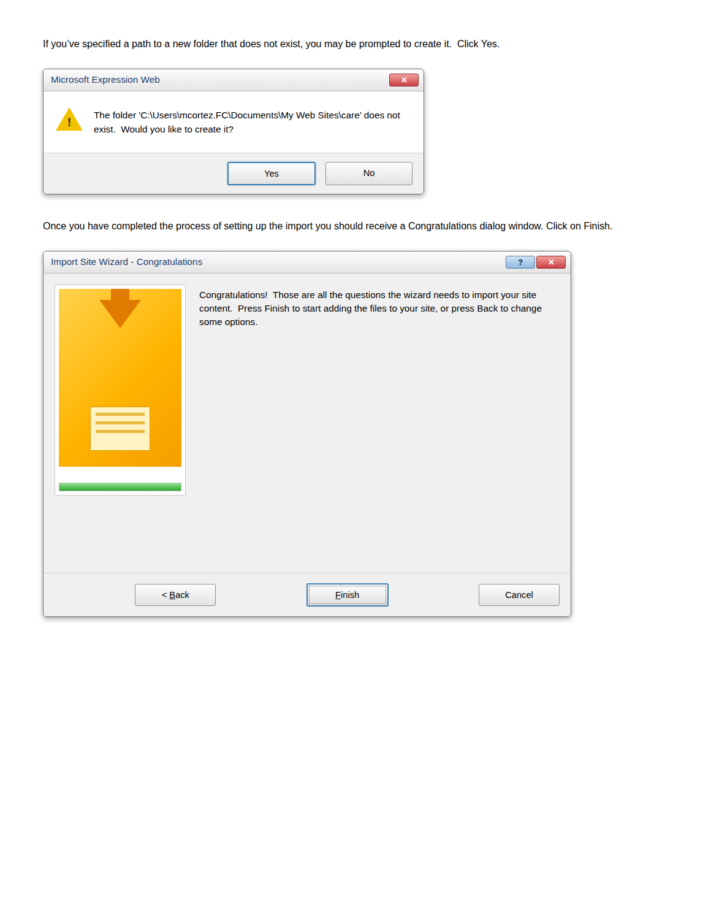If you’ve specified a path to a new folder that does not exist, you may be prompted to create it. Click Yes.
Microsoft Expression Web ✕
!
The folder 'C:\Users\mcortez.FC\Documents\My Web Sites\care' does not exist. Would you like to create it?
Yes No
Once you have completed the process of setting up the import you should receive a Congratulations dialog window. Click on Finish.
Import Site Wizard - Congratulations ? ✕
Congratulations! Those are all the questions the wizard needs to import your site content. Press Finish to start adding the files to your site, or press Back to change some options.
< Back Finish Cancel